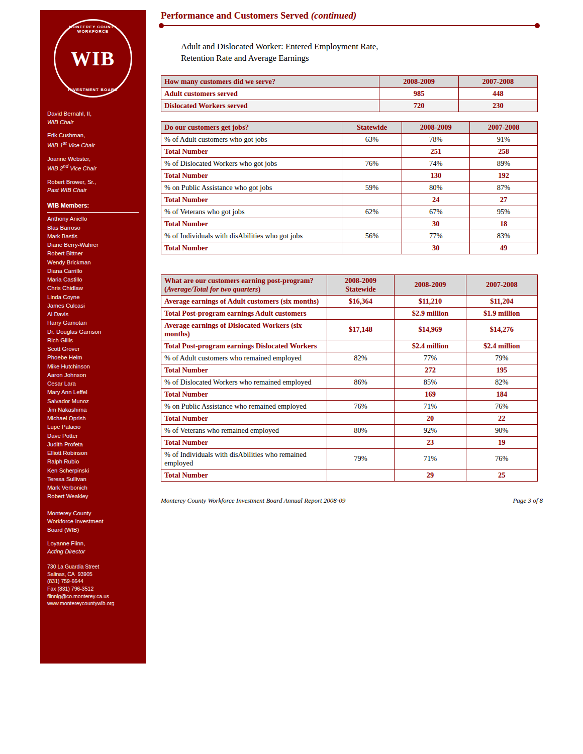MONTEREY COUNTY WORKFORCE
WIB
INVESTMENT BOARD
David Bernahl, II,
WIB Chair
Erik Cushman,
WIB 1st Vice Chair
Joanne Webster,
WIB 2nd Vice Chair
Robert Brower, Sr.,
Past WIB Chair
WIB Members:
Anthony Aniello
Blas Barroso
Mark Bastis
Diane Berry-Wahrer
Robert Bittner
Wendy Brickman
Diana Carrillo
Maria Castillo
Chris Chidlaw
Linda Coyne
James Culcasi
Al Davis
Harry Gamotan
Dr. Douglas Garrison
Rich Gillis
Scott Grover
Phoebe Helm
Mike Hutchinson
Aaron Johnson
Cesar Lara
Mary Ann Leffel
Salvador Munoz
Jim Nakashima
Michael Oprish
Lupe Palacio
Dave Potter
Judith Profeta
Elliott Robinson
Ralph Rubio
Ken Scherpinski
Teresa Sullivan
Mark Verbonich
Robert Weakley
Monterey County
Workforce Investment
Board (WIB)
Loyanne Flinn,
Acting Director
730 La Guardia Street
Salinas, CA 93905
(831) 759-6644
Fax (831) 796-3512
flinnlg@co.monterey.ca.us
www.montereycountywib.org
Performance and Customers Served (continued)
Adult and Dislocated Worker: Entered Employment Rate,
Retention Rate and Average Earnings
| How many customers did we serve? | 2008-2009 | 2007-2008 |
| --- | --- | --- |
| Adult customers served | 985 | 448 |
| Dislocated Workers served | 720 | 230 |
| Do our customers get jobs? | Statewide | 2008-2009 | 2007-2008 |
| --- | --- | --- | --- |
| % of Adult customers who got jobs | 63% | 78% | 91% |
| Total Number | | 251 | 258 |
| % of Dislocated Workers who got jobs | 76% | 74% | 89% |
| Total Number | | 130 | 192 |
| % on Public Assistance who got jobs | 59% | 80% | 87% |
| Total Number | | 24 | 27 |
| % of Veterans who got jobs | 62% | 67% | 95% |
| Total Number | | 30 | 18 |
| % of Individuals with disAbilities who got jobs | 56% | 77% | 83% |
| Total Number | | 30 | 49 |
| What are our customers earning post-program? ( Average/Total for two quarters ) | 2008-2009 Statewide | 2008-2009 | 2007-2008 |
| --- | --- | --- | --- |
| Average earnings of Adult customers (six months) | $16,364 | $11,210 | $11,204 |
| Total Post-program earnings Adult customers | | $2.9 million | $1.9 million |
| Average earnings of Dislocated Workers (six months) | $17,148 | $14,969 | $14,276 |
| Total Post-program earnings Dislocated Workers | | $2.4 million | $2.4 million |
| % of Adult customers who remained employed | 82% | 77% | 79% |
| Total Number | | 272 | 195 |
| % of Dislocated Workers who remained employed | 86% | 85% | 82% |
| Total Number | | 169 | 184 |
| % on Public Assistance who remained employed | 76% | 71% | 76% |
| Total Number | | 20 | 22 |
| % of Veterans who remained employed | 80% | 92% | 90% |
| Total Number | | 23 | 19 |
| % of Individuals with disAbilities who remained employed | 79% | 71% | 76% |
| Total Number | | 29 | 25 |
Monterey County Workforce Investment Board Annual Report 2008-09 Page 3 of 8